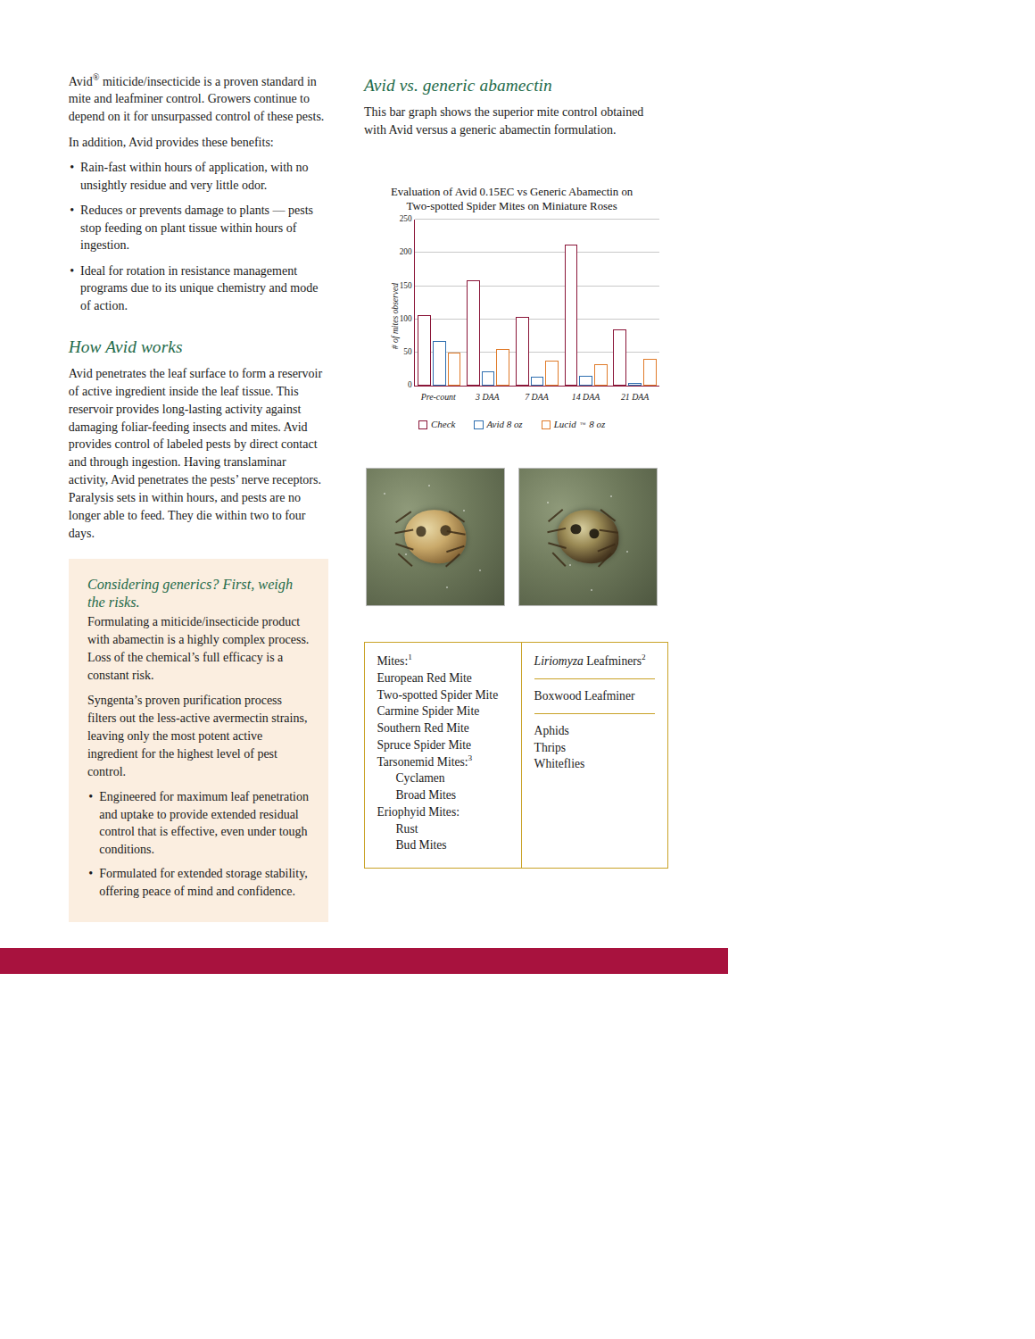Avid® miticide/insecticide is a proven standard in mite and leafminer control. Growers continue to depend on it for unsurpassed control of these pests.
In addition, Avid provides these benefits:
Rain-fast within hours of application, with no unsightly residue and very little odor.
Reduces or prevents damage to plants — pests stop feeding on plant tissue within hours of ingestion.
Ideal for rotation in resistance management programs due to its unique chemistry and mode of action.
How Avid works
Avid penetrates the leaf surface to form a reservoir of active ingredient inside the leaf tissue. This reservoir provides long-lasting activity against damaging foliar-feeding insects and mites. Avid provides control of labeled pests by direct contact and through ingestion. Having translaminar activity, Avid penetrates the pests’ nerve receptors. Paralysis sets in within hours, and pests are no longer able to feed. They die within two to four days.
Considering generics? First, weigh the risks.
Formulating a miticide/insecticide product with abamectin is a highly complex process. Loss of the chemical’s full efficacy is a constant risk.
Syngenta’s proven purification process filters out the less-active avermectin strains, leaving only the most potent active ingredient for the highest level of pest control.
Engineered for maximum leaf penetration and uptake to provide extended residual control that is effective, even under tough conditions.
Formulated for extended storage stability, offering peace of mind and confidence.
Avid vs. generic abamectin
This bar graph shows the superior mite control obtained with Avid versus a generic abamectin formulation.
Evaluation of Avid 0.15EC vs Generic Abamectin on
Two-spotted Spider Mites on Miniature Roses
# of mites observed
50
100
150
200
250
0
Pre-count 3 DAA 7 DAA 14 DAA 21 DAA
Check Avid 8 oz Lucid™ 8 oz
Mites:1
European Red Mite
Two-spotted Spider Mite
Carmine Spider Mite
Southern Red Mite
Spruce Spider Mite
Tarsonemid Mites:3
Cyclamen
Broad Mites
Eriophyid Mites:
Rust
Bud Mites
Liriomyza Leafminers2
Boxwood Leafminer
Aphids
Thrips
Whiteflies